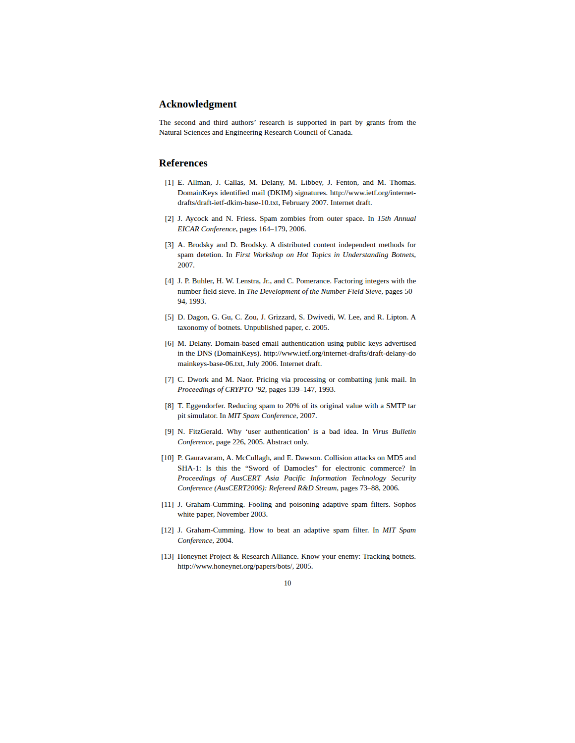Acknowledgment
The second and third authors’ research is supported in part by grants from the Natural Sciences and Engineering Research Council of Canada.
References
E. Allman, J. Callas, M. Delany, M. Libbey, J. Fenton, and M. Thomas. DomainKeys identified mail (DKIM) signatures. http://www.ietf.org/internet-drafts/draft-ietf-dkim-base-10.txt, February 2007. Internet draft.
J. Aycock and N. Friess. Spam zombies from outer space. In 15th Annual EICAR Conference, pages 164–179, 2006.
A. Brodsky and D. Brodsky. A distributed content independent methods for spam detetion. In First Workshop on Hot Topics in Understanding Botnets, 2007.
J. P. Buhler, H. W. Lenstra, Jr., and C. Pomerance. Factoring integers with the number field sieve. In The Development of the Number Field Sieve, pages 50–94, 1993.
D. Dagon, G. Gu, C. Zou, J. Grizzard, S. Dwivedi, W. Lee, and R. Lipton. A taxonomy of botnets. Unpublished paper, c. 2005.
M. Delany. Domain-based email authentication using public keys advertised in the DNS (DomainKeys). http://www.ietf.org/internet-drafts/draft-delany-domainkeys-base-06.txt, July 2006. Internet draft.
C. Dwork and M. Naor. Pricing via processing or combatting junk mail. In Proceedings of CRYPTO ’92, pages 139–147, 1993.
T. Eggendorfer. Reducing spam to 20% of its original value with a SMTP tar pit simulator. In MIT Spam Conference, 2007.
N. FitzGerald. Why ‘user authentication’ is a bad idea. In Virus Bulletin Conference, page 226, 2005. Abstract only.
P. Gauravaram, A. McCullagh, and E. Dawson. Collision attacks on MD5 and SHA-1: Is this the “Sword of Damocles” for electronic commerce? In Proceedings of AusCERT Asia Pacific Information Technology Security Conference (AusCERT2006): Refereed R&D Stream, pages 73–88, 2006.
J. Graham-Cumming. Fooling and poisoning adaptive spam filters. Sophos white paper, November 2003.
J. Graham-Cumming. How to beat an adaptive spam filter. In MIT Spam Conference, 2004.
Honeynet Project & Research Alliance. Know your enemy: Tracking botnets. http://www.honeynet.org/papers/bots/, 2005.
10